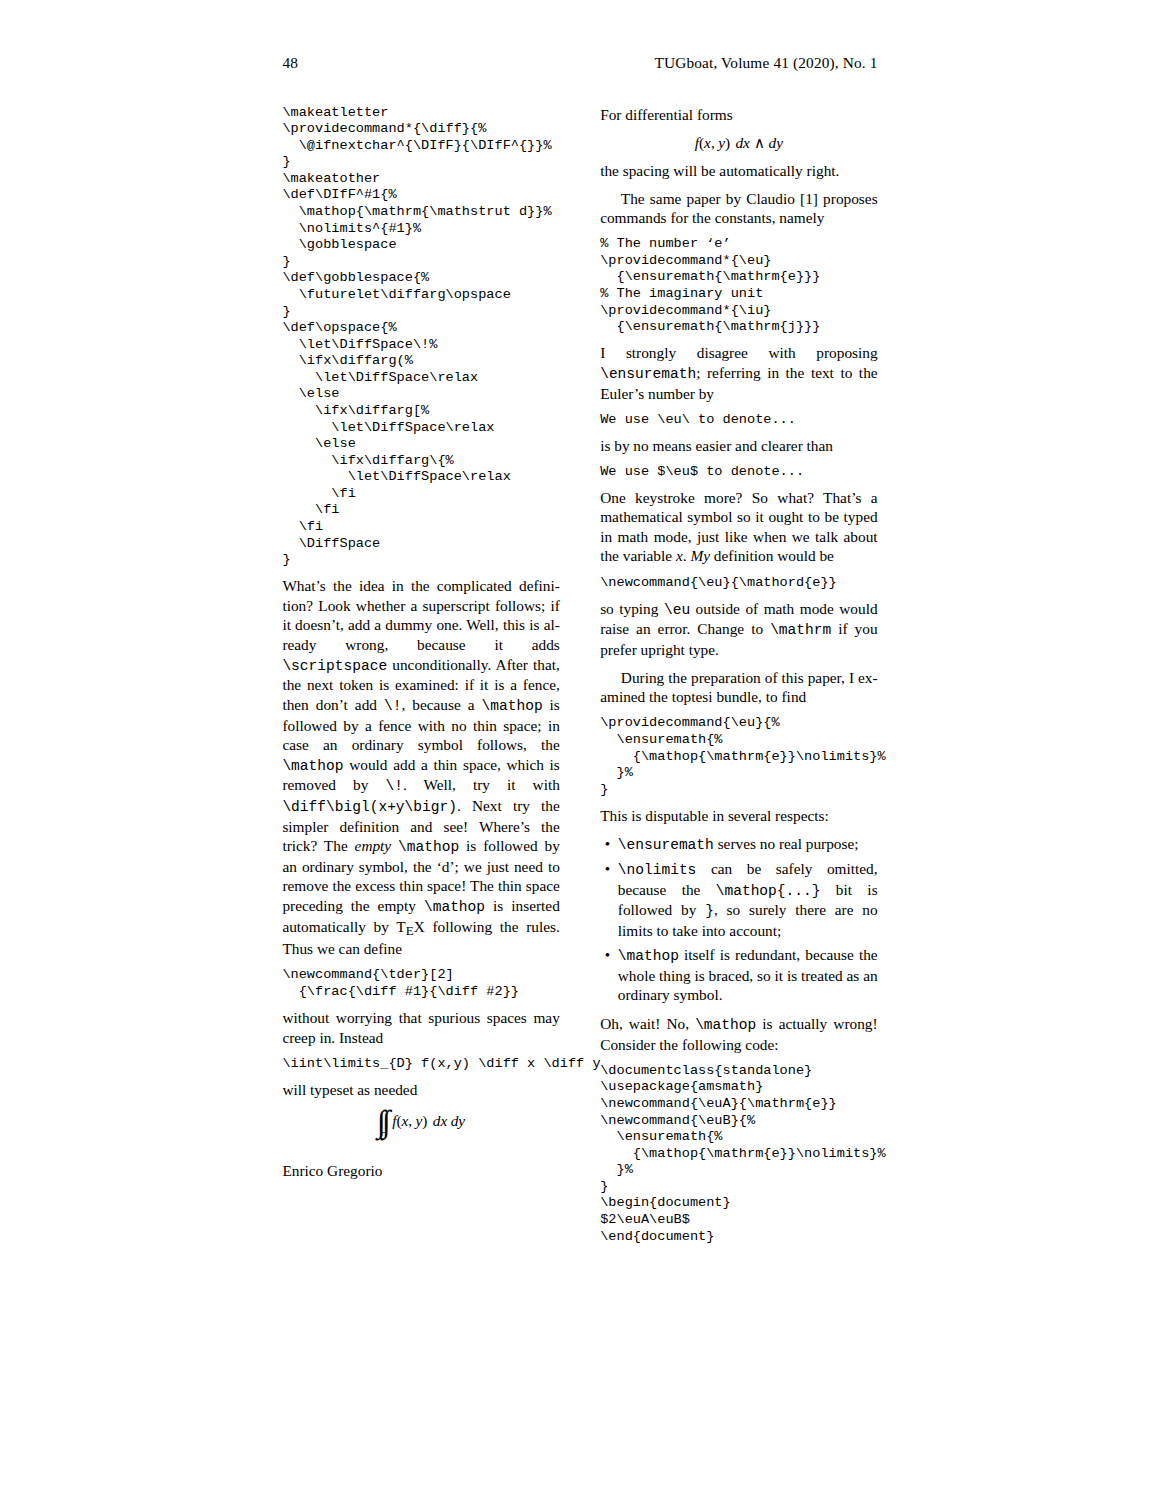48 TUGboat, Volume 41 (2020), No. 1
\makeatletter
\providecommand*{\diff}{%
  \@ifnextchar^{\DIfF}{\DIfF^{}}%
}
\makeatother
\def\DIfF^#1{%
  \mathop{\mathrm{\mathstrut d}}%
  \nolimits^{#1}%
  \gobblespace
}
\def\gobblespace{%
  \futurelet\diffarg\opspace
}
\def\opspace{%
  \let\DiffSpace\!%
  \ifx\diffarg(%
    \let\DiffSpace\relax
  \else
    \ifx\diffarg[%
      \let\DiffSpace\relax
    \else
      \ifx\diffarg\{%
        \let\DiffSpace\relax
      \fi
    \fi
  \fi
  \DiffSpace
}
What’s the idea in the complicated definition? Look whether a superscript follows; if it doesn’t, add a dummy one. Well, this is already wrong, because it adds \scriptspace unconditionally. After that, the next token is examined: if it is a fence, then don’t add \!, because a \mathop is followed by a fence with no thin space; in case an ordinary symbol follows, the \mathop would add a thin space, which is removed by \!. Well, try it with \diff\bigl(x+y\bigr). Next try the simpler definition and see! Where’s the trick? The empty \mathop is followed by an ordinary symbol, the ‘d’; we just need to remove the excess thin space! The thin space preceding the empty \mathop is inserted automatically by Te X following the rules. Thus we can define
\newcommand{\tder}[2]
  {\frac{\diff #1}{\diff #2}}
without worrying that spurious spaces may creep in. Instead
\iint\limits_{D} f(x,y) \diff x \diff y
will typeset as needed
∫∫D f(x, y) dx dy
Enrico Gregorio
For differential forms
f(x, y) dx ∧ dy
the spacing will be automatically right.
The same paper by Claudio [1] proposes commands for the constants, namely
% The number ‘e’
\providecommand*{\eu}
  {\ensuremath{\mathrm{e}}}
% The imaginary unit
\providecommand*{\iu}
  {\ensuremath{\mathrm{j}}}
I strongly disagree with proposing \ensuremath; referring in the text to the Euler’s number by
We use \eu\ to denote...
is by no means easier and clearer than
We use $\eu$ to denote...
One keystroke more? So what? That’s a mathematical symbol so it ought to be typed in math mode, just like when we talk about the variable x. My definition would be
\newcommand{\eu}{\mathord{e}}
so typing \eu outside of math mode would raise an error. Change to \mathrm if you prefer upright type.
During the preparation of this paper, I examined the toptesi bundle, to find
\providecommand{\eu}{%
  \ensuremath{%
    {\mathop{\mathrm{e}}\nolimits}%
  }%
}
This is disputable in several respects:
\ensuremath serves no real purpose;
\nolimits can be safely omitted, because the \mathop{...} bit is followed by }, so surely there are no limits to take into account;
\mathop itself is redundant, because the whole thing is braced, so it is treated as an ordinary symbol.
Oh, wait! No, \mathop is actually wrong! Consider the following code:
\documentclass{standalone}
\usepackage{amsmath}
\newcommand{\euA}{\mathrm{e}}
\newcommand{\euB}{%
  \ensuremath{%
    {\mathop{\mathrm{e}}\nolimits}%
  }%
}
\begin{document}
$2\euA\euB$
\end{document}